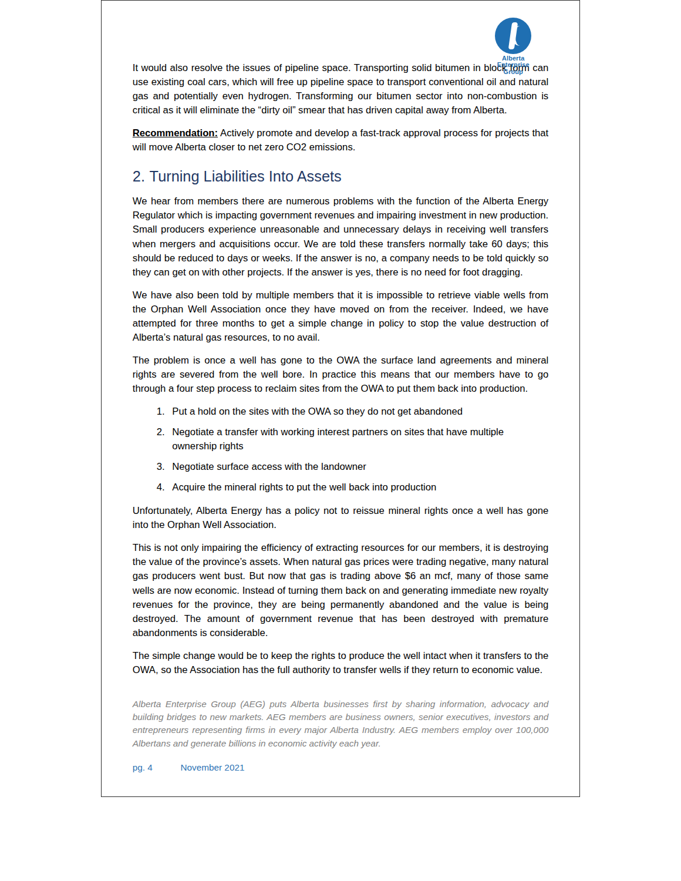Alberta
Enterprise
Group
It would also resolve the issues of pipeline space. Transporting solid bitumen in block form can use existing coal cars, which will free up pipeline space to transport conventional oil and natural gas and potentially even hydrogen. Transforming our bitumen sector into non-combustion is critical as it will eliminate the “dirty oil” smear that has driven capital away from Alberta.
Recommendation: Actively promote and develop a fast-track approval process for projects that will move Alberta closer to net zero CO2 emissions.
2. Turning Liabilities Into Assets
We hear from members there are numerous problems with the function of the Alberta Energy Regulator which is impacting government revenues and impairing investment in new production. Small producers experience unreasonable and unnecessary delays in receiving well transfers when mergers and acquisitions occur. We are told these transfers normally take 60 days; this should be reduced to days or weeks. If the answer is no, a company needs to be told quickly so they can get on with other projects. If the answer is yes, there is no need for foot dragging.
We have also been told by multiple members that it is impossible to retrieve viable wells from the Orphan Well Association once they have moved on from the receiver. Indeed, we have attempted for three months to get a simple change in policy to stop the value destruction of Alberta’s natural gas resources, to no avail.
The problem is once a well has gone to the OWA the surface land agreements and mineral rights are severed from the well bore. In practice this means that our members have to go through a four step process to reclaim sites from the OWA to put them back into production.
Put a hold on the sites with the OWA so they do not get abandoned
Negotiate a transfer with working interest partners on sites that have multiple ownership rights
Negotiate surface access with the landowner
Acquire the mineral rights to put the well back into production
Unfortunately, Alberta Energy has a policy not to reissue mineral rights once a well has gone into the Orphan Well Association.
This is not only impairing the efficiency of extracting resources for our members, it is destroying the value of the province’s assets. When natural gas prices were trading negative, many natural gas producers went bust. But now that gas is trading above $6 an mcf, many of those same wells are now economic. Instead of turning them back on and generating immediate new royalty revenues for the province, they are being permanently abandoned and the value is being destroyed. The amount of government revenue that has been destroyed with premature abandonments is considerable.
The simple change would be to keep the rights to produce the well intact when it transfers to the OWA, so the Association has the full authority to transfer wells if they return to economic value.
Alberta Enterprise Group (AEG) puts Alberta businesses first by sharing information, advocacy and building bridges to new markets. AEG members are business owners, senior executives, investors and entrepreneurs representing firms in every major Alberta Industry. AEG members employ over 100,000 Albertans and generate billions in economic activity each year.
pg. 4 November 2021